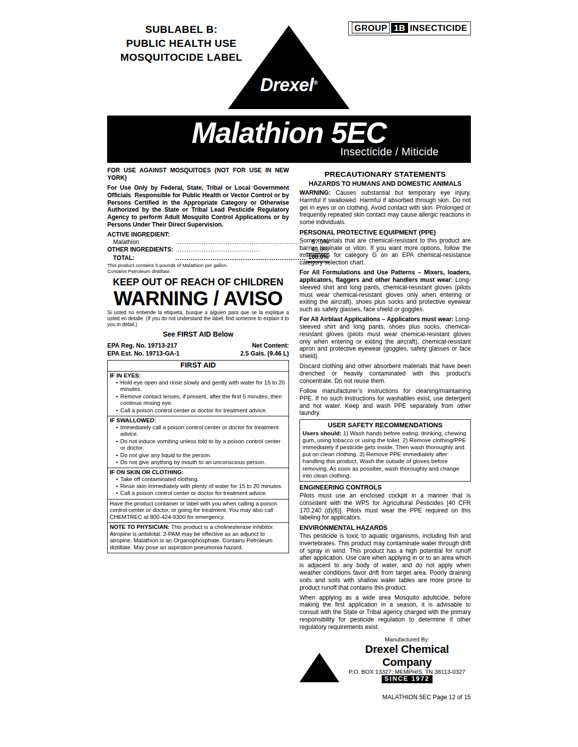SUBLABEL B:
PUBLIC HEALTH USE
MOSQUITOCIDE LABEL
GROUP 1BINSECTICIDE
Drexel®
Malathion 5EC
Insecticide / Miticide
FOR USE AGAINST MOSQUITOES (NOT FOR USE IN NEW YORK)
For Use Only by Federal, State, Tribal or Local Government Officials Responsible for Public Health or Vector Control or by Persons Certified in the Appropriate Category or Otherwise Authorized by the State or Tribal Lead Pesticide Regulatory Agency to perform Adult Mosquito Control Applications or by Persons Under Their Direct Supervision.
ACTIVE INGREDIENT:
| Malathion | ........................................................... | 57.0% |
| OTHER INGREDIENTS: | ....................................... | 43.0% |
| TOTAL: | ............................................................ | 100.0% |
This product contains 5 pounds of Malathion per gallon.
Contains Petroleum distillate.
KEEP OUT OF REACH OF CHILDREN
WARNING / AVISO
Si usted no entiende la etiqueta, busque a alguien para que se la explique a usted en detalle. (If you do not understand the label, find someone to explain it to you in detail.)
See FIRST AID Below
| EPA Reg. No. 19713-217 | Net Content: |
| EPA Est. No. 19713-GA-1 | 2.5 Gals. (9.46 L) |
FIRST AID
IF IN EYES:
Hold eye open and rinse slowly and gently with water for 15 to 20 minutes.
Remove contact lenses, if present, after the first 5 minutes, then continue rinsing eye.
Call a poison control center or doctor for treatment advice.
IF SWALLOWED:
Immediately call a poison control center or doctor for treatment advice.
Do not induce vomiting unless told to by a poison control center or doctor.
Do not give any liquid to the person.
Do not give anything by mouth to an unconscious person.
IF ON SKIN OR CLOTHING:
Take off contaminated clothing.
Rinse skin immediately with plenty of water for 15 to 20 minutes.
Call a poison control center or doctor for treatment advice.
Have the product container or label with you when calling a poison control center or doctor, or going for treatment. You may also call CHEMTREC at 800-424-9300 for emergency.
NOTE TO PHYSICIAN: This product is a cholinesterase inhibitor. Atropine is antidotal. 2-PAM may be effective as an adjunct to atropine. Malathion is an Organophosphate. Contains Petroleum distillate. May pose an aspiration pneumonia hazard.
PRECAUTIONARY STATEMENTS
HAZARDS TO HUMANS AND DOMESTIC ANIMALS
WARNING: Causes substantial but temporary eye injury. Harmful if swallowed. Harmful if absorbed through skin. Do not get in eyes or on clothing. Avoid contact with skin. Prolonged or frequently repeated skin contact may cause allergic reactions in some individuals.
PERSONAL PROTECTIVE EQUIPMENT (PPE)
Some materials that are chemical-resistant to this product are barrier laminate or viton. If you want more options, follow the instructions for category G on an EPA chemical-resistance category selection chart.
For All Formulations and Use Patterns – Mixers, loaders, applicators, flaggers and other handlers must wear: Long-sleeved shirt and long pants, chemical-resistant gloves (pilots must wear chemical-resistant gloves only when entering or exiting the aircraft), shoes plus socks and protective eyewear such as safety glasses, face shield or goggles.
For All Airblast Applications – Applicators must wear: Long-sleeved shirt and long pants, shoes plus socks, chemical-resistant gloves (pilots must wear chemical-resistant gloves only when entering or exiting the aircraft), chemical-resistant apron and protective eyewear (goggles, safety glasses or face shield).
Discard clothing and other absorbent materials that have been drenched or heavily contaminated with this product’s concentrate. Do not reuse them.
Follow manufacturer’s instructions for cleaning/maintaining PPE. If no such instructions for washables exist, use detergent and hot water. Keep and wash PPE separately from other laundry.
USER SAFETY RECOMMENDATIONS
Users should: 1) Wash hands before eating, drinking, chewing gum, using tobacco or using the toilet. 2) Remove clothing/PPE immediately if pesticide gets inside. Then wash thoroughly and put on clean clothing. 3) Remove PPE immediately after handling this product. Wash the outside of gloves before removing. As soon as possible, wash thoroughly and change into clean clothing.
ENGINEERING CONTROLS
Pilots must use an enclosed cockpit in a manner that is consistent with the WPS for Agricultural Pesticides [40 CFR 170.240 (d)(6)]. Pilots must wear the PPE required on this labeling for applicators.
ENVIRONMENTAL HAZARDS
This pesticide is toxic to aquatic organisms, including fish and invertebrates. This product may contaminate water through drift of spray in wind. This product has a high potential for runoff after application. Use care when applying in or to an area which is adjacent to any body of water, and do not apply when weather conditions favor drift from target area. Poorly draining soils and soils with shallow water tables are more prone to product runoff that contains this product.
When applying as a wide area Mosquito adulticide, before making the first application in a season, it is advisable to consult with the State or Tribal agency charged with the primary responsibility for pesticide regulation to determine if other regulatory requirements exist.
Manufactured By:
Drexel Chemical Company
P.O. BOX 13327, MEMPHIS, TN 38113-0327
SINCE 1972
MALATHION 5EC Page 12 of 15